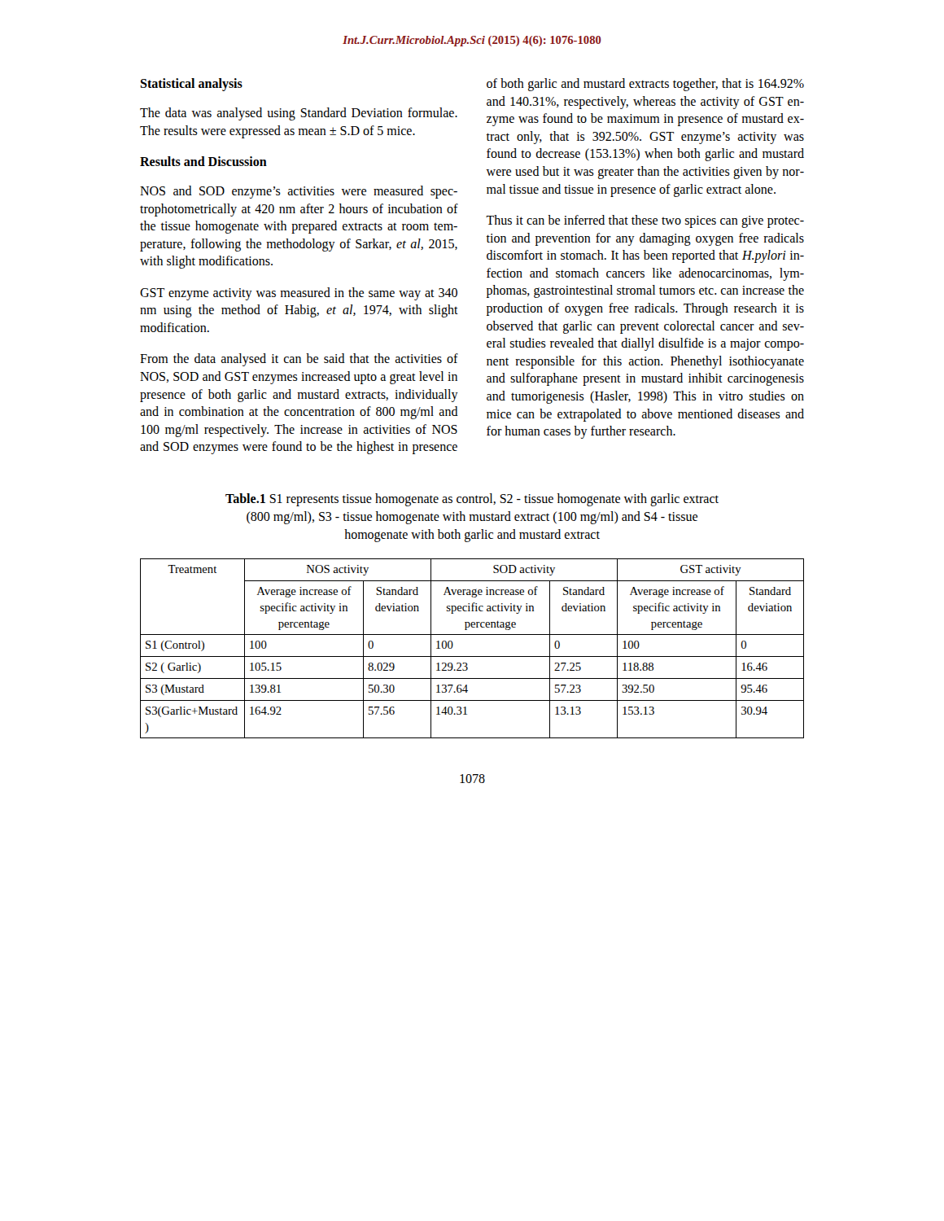Int.J.Curr.Microbiol.App.Sci (2015) 4(6): 1076-1080
Statistical analysis
The data was analysed using Standard Deviation formulae. The results were expressed as mean ± S.D of 5 mice.
Results and Discussion
NOS and SOD enzyme’s activities were measured spectrophotometrically at 420 nm after 2 hours of incubation of the tissue homogenate with prepared extracts at room temperature, following the methodology of Sarkar, et al, 2015, with slight modifications.
GST enzyme activity was measured in the same way at 340 nm using the method of Habig, et al, 1974, with slight modification.
From the data analysed it can be said that the activities of NOS, SOD and GST enzymes increased upto a great level in presence of both garlic and mustard extracts, individually and in combination at the concentration of 800 mg/ml and 100 mg/ml respectively. The increase in activities of NOS and SOD enzymes were found to be the highest in presence of both garlic and mustard extracts together, that is 164.92% and 140.31%, respectively, whereas the activity of GST enzyme was found to be maximum in presence of mustard extract only, that is 392.50%. GST enzyme’s activity was found to decrease (153.13%) when both garlic and mustard were used but it was greater than the activities given by normal tissue and tissue in presence of garlic extract alone.
Thus it can be inferred that these two spices can give protection and prevention for any damaging oxygen free radicals discomfort in stomach. It has been reported that H.pylori infection and stomach cancers like adenocarcinomas, lymphomas, gastrointestinal stromal tumors etc. can increase the production of oxygen free radicals. Through research it is observed that garlic can prevent colorectal cancer and several studies revealed that diallyl disulfide is a major component responsible for this action. Phenethyl isothiocyanate and sulforaphane present in mustard inhibit carcinogenesis and tumorigenesis (Hasler, 1998) This in vitro studies on mice can be extrapolated to above mentioned diseases and for human cases by further research.
Table.1 S1 represents tissue homogenate as control, S2 - tissue homogenate with garlic extract (800 mg/ml), S3 - tissue homogenate with mustard extract (100 mg/ml) and S4 - tissue homogenate with both garlic and mustard extract
| Treatment | NOS activity | SOD activity | GST activity |
| --- | --- | --- | --- |
| Average increase of specific activity in percentage | Standard deviation | Average increase of specific activity in percentage | Standard deviation | Average increase of specific activity in percentage | Standard deviation |
| S1 (Control) | 100 | 0 | 100 | 0 | 100 | 0 |
| S2 ( Garlic) | 105.15 | 8.029 | 129.23 | 27.25 | 118.88 | 16.46 |
| S3 (Mustard | 139.81 | 50.30 | 137.64 | 57.23 | 392.50 | 95.46 |
| S3(Garlic+Mustard ) | 164.92 | 57.56 | 140.31 | 13.13 | 153.13 | 30.94 |
1078